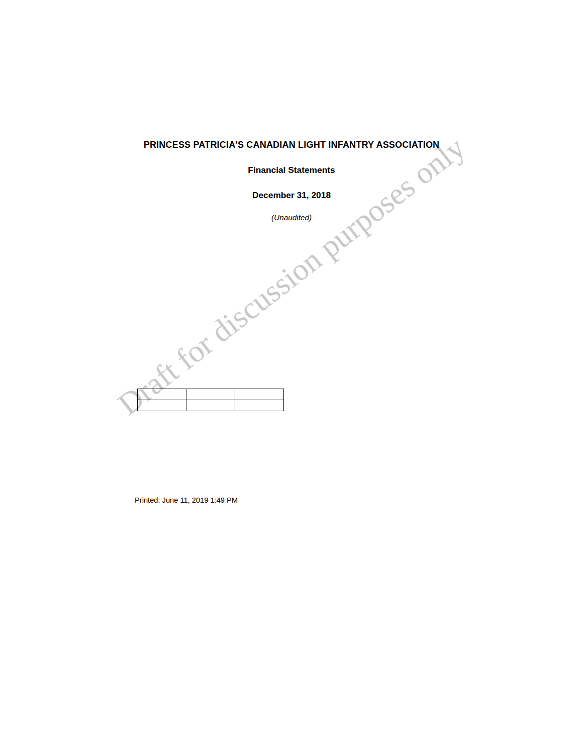Draft for discussion purposes only
PRINCESS PATRICIA'S CANADIAN LIGHT INFANTRY ASSOCIATION
Financial Statements
December 31, 2018
(Unaudited)
Printed: June 11, 2019 1:49 PM